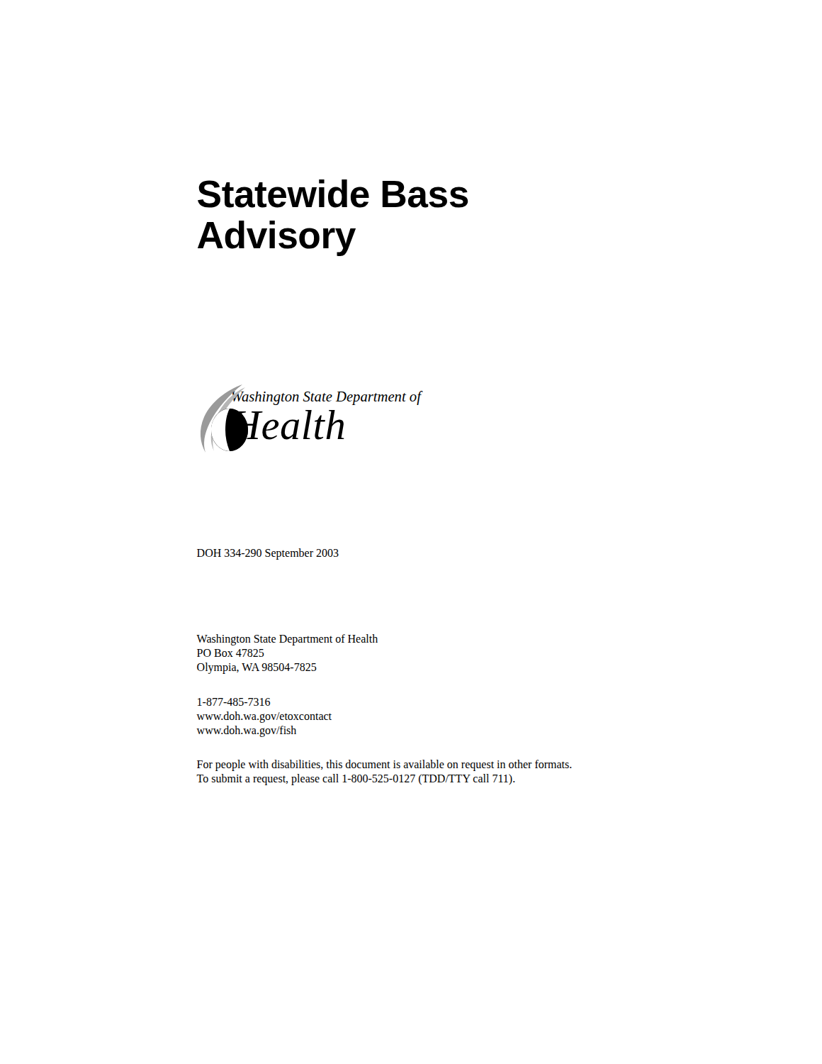Statewide Bass Advisory
Washington State Department of
Health
DOH 334-290 September 2003
Washington State Department of Health
PO Box 47825
Olympia, WA 98504-7825
1-877-485-7316
www.doh.wa.gov/etoxcontact
www.doh.wa.gov/fish
For people with disabilities, this document is available on request in other formats.
To submit a request, please call 1-800-525-0127 (TDD/TTY call 711).